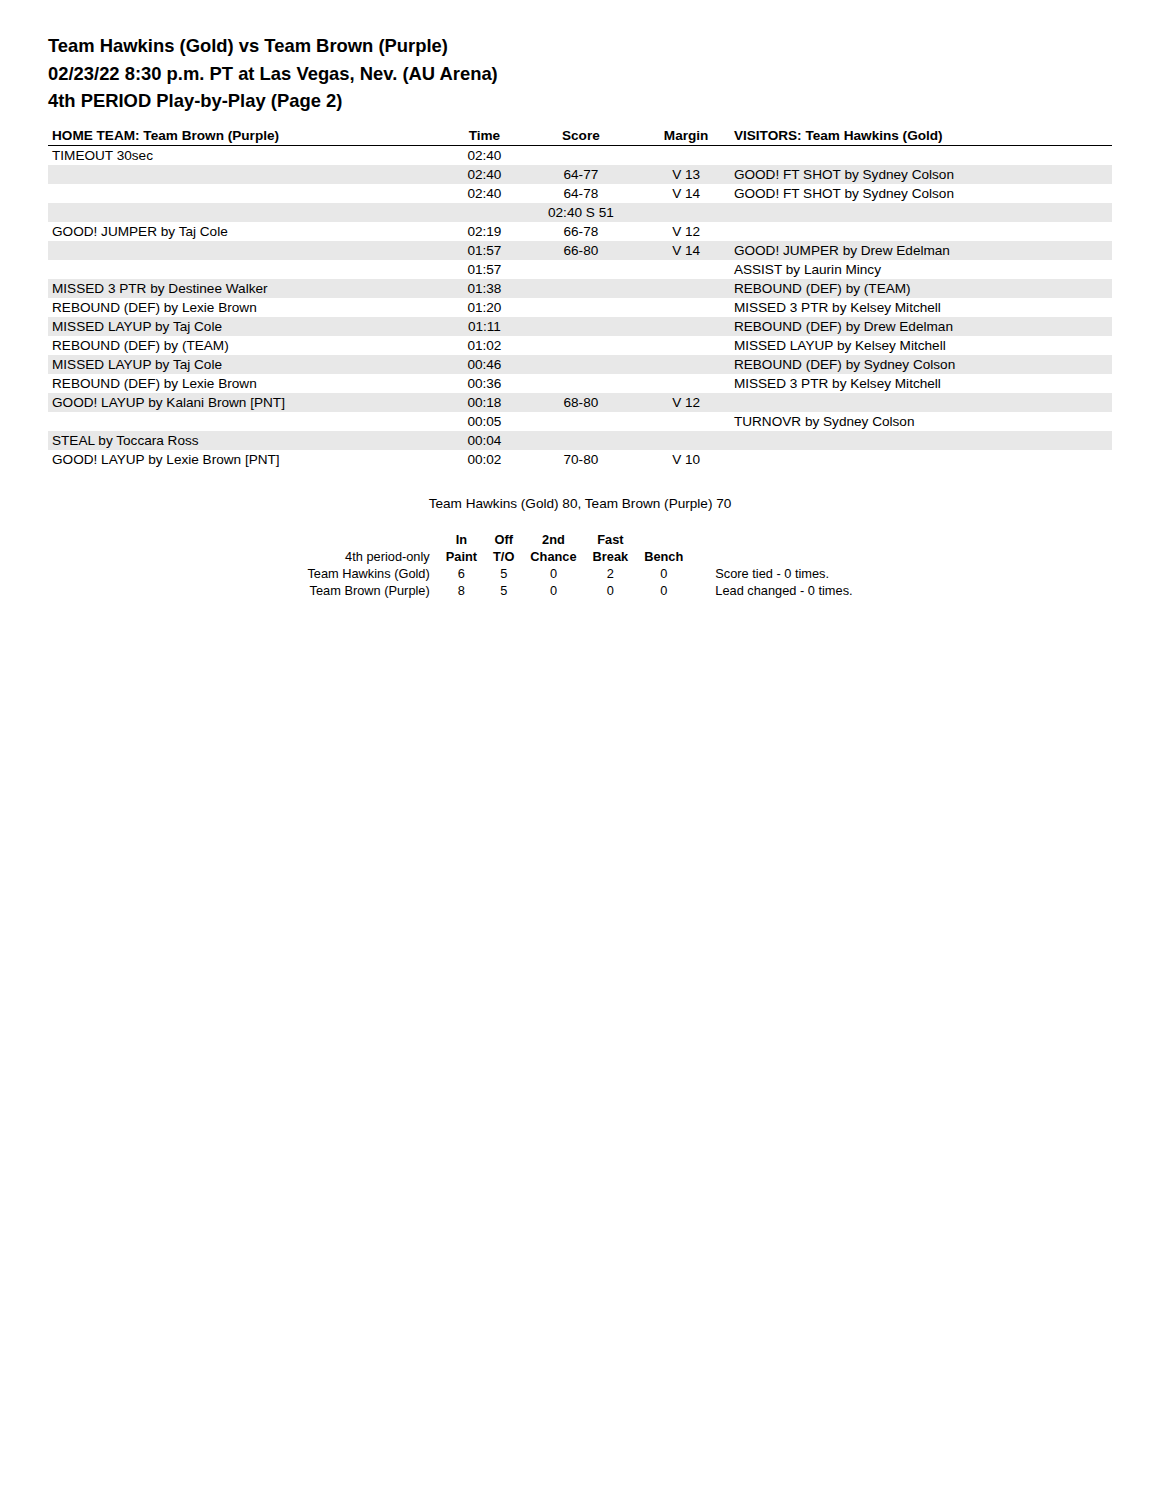Team Hawkins (Gold) vs Team Brown (Purple)
02/23/22 8:30 p.m. PT at Las Vegas, Nev. (AU Arena)
4th PERIOD Play-by-Play (Page 2)
| HOME TEAM: Team Brown (Purple) | Time | Score | Margin | VISITORS: Team Hawkins (Gold) |
| --- | --- | --- | --- | --- |
| TIMEOUT 30sec | 02:40 | | | |
| | 02:40 | 64-77 | V 13 | GOOD! FT SHOT by Sydney Colson |
| | 02:40 | 64-78 | V 14 | GOOD! FT SHOT by Sydney Colson |
| | | 02:40 S 51 | | |
| GOOD! JUMPER by Taj Cole | 02:19 | 66-78 | V 12 | |
| | 01:57 | 66-80 | V 14 | GOOD! JUMPER by Drew Edelman |
| | 01:57 | | | ASSIST by Laurin Mincy |
| MISSED 3 PTR by Destinee Walker | 01:38 | | | REBOUND (DEF) by (TEAM) |
| REBOUND (DEF) by Lexie Brown | 01:20 | | | MISSED 3 PTR by Kelsey Mitchell |
| MISSED LAYUP by Taj Cole | 01:11 | | | REBOUND (DEF) by Drew Edelman |
| REBOUND (DEF) by (TEAM) | 01:02 | | | MISSED LAYUP by Kelsey Mitchell |
| MISSED LAYUP by Taj Cole | 00:46 | | | REBOUND (DEF) by Sydney Colson |
| REBOUND (DEF) by Lexie Brown | 00:36 | | | MISSED 3 PTR by Kelsey Mitchell |
| GOOD! LAYUP by Kalani Brown [PNT] | 00:18 | 68-80 | V 12 | |
| | 00:05 | | | TURNOVR by Sydney Colson |
| STEAL by Toccara Ross | 00:04 | | | |
| GOOD! LAYUP by Lexie Brown [PNT] | 00:02 | 70-80 | V 10 | |
Team Hawkins (Gold) 80, Team Brown (Purple) 70
| | In | Off | 2nd | Fast | | |
| 4th period-only | Paint | T/O | Chance | Break | Bench | |
| Team Hawkins (Gold) | 6 | 5 | 0 | 2 | 0 | Score tied - 0 times. |
| Team Brown (Purple) | 8 | 5 | 0 | 0 | 0 | Lead changed - 0 times. |